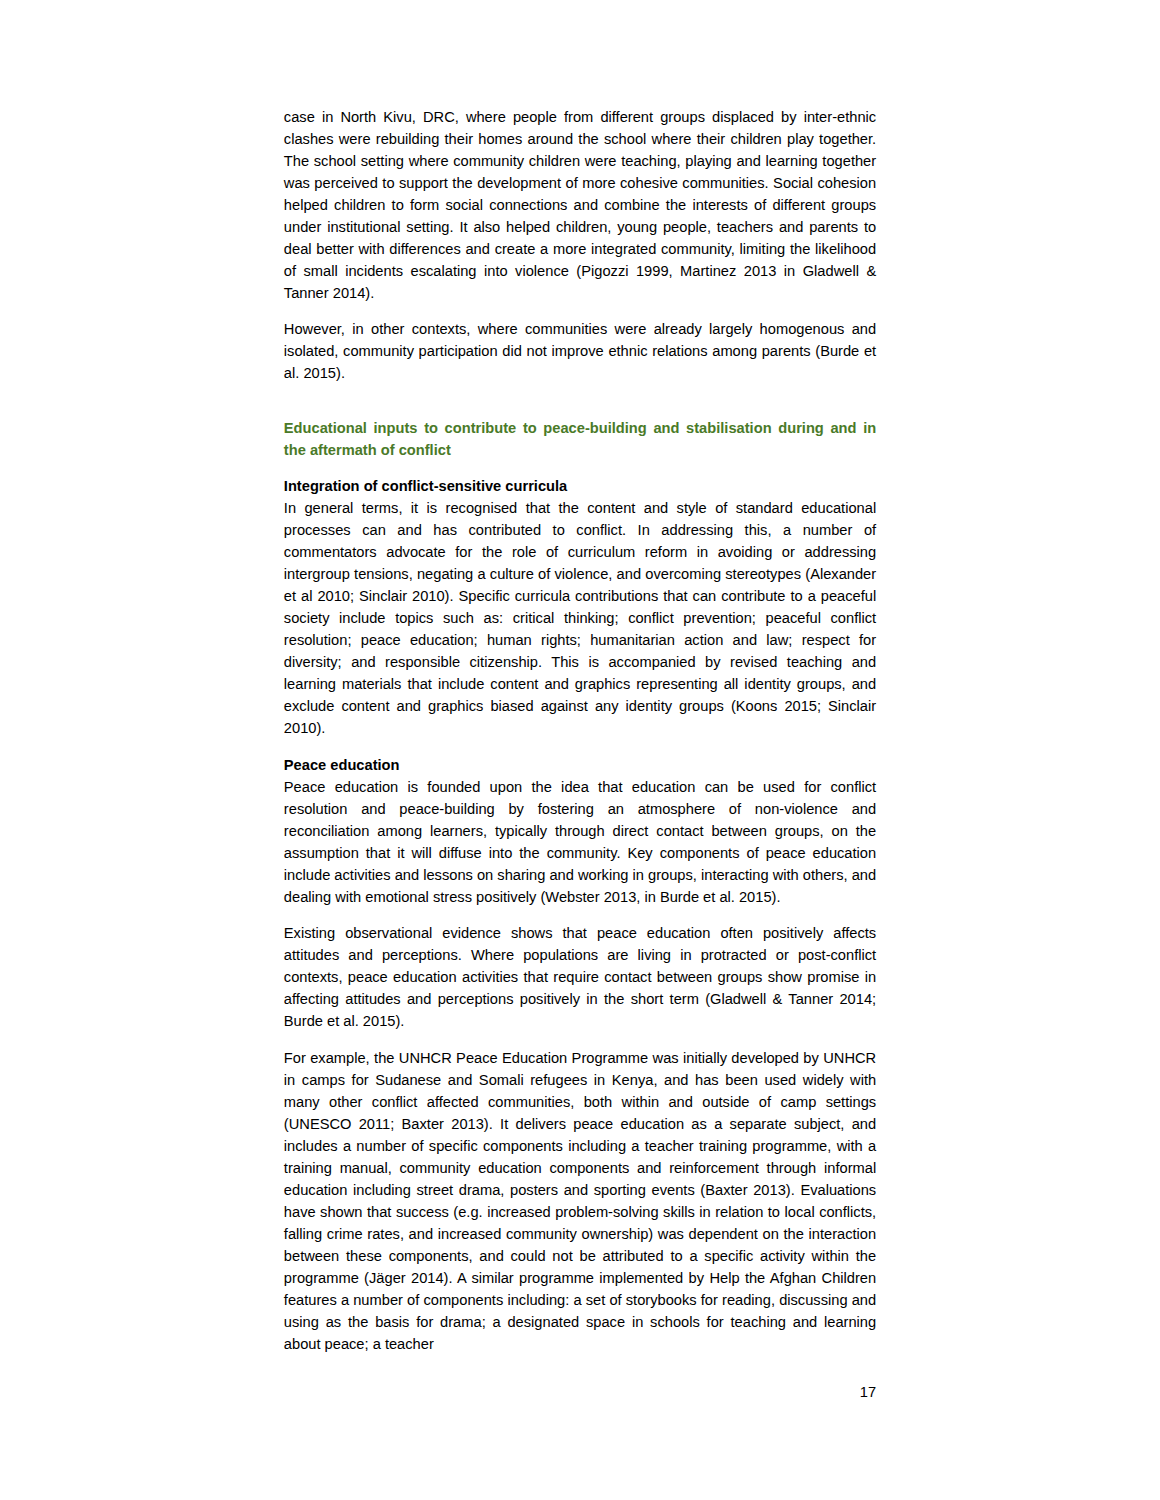case in North Kivu, DRC, where people from different groups displaced by inter-ethnic clashes were rebuilding their homes around the school where their children play together. The school setting where community children were teaching, playing and learning together was perceived to support the development of more cohesive communities. Social cohesion helped children to form social connections and combine the interests of different groups under institutional setting. It also helped children, young people, teachers and parents to deal better with differences and create a more integrated community, limiting the likelihood of small incidents escalating into violence (Pigozzi 1999, Martinez 2013 in Gladwell & Tanner 2014).
However, in other contexts, where communities were already largely homogenous and isolated, community participation did not improve ethnic relations among parents (Burde et al. 2015).
Educational inputs to contribute to peace-building and stabilisation during and in the aftermath of conflict
Integration of conflict-sensitive curricula
In general terms, it is recognised that the content and style of standard educational processes can and has contributed to conflict. In addressing this, a number of commentators advocate for the role of curriculum reform in avoiding or addressing intergroup tensions, negating a culture of violence, and overcoming stereotypes (Alexander et al 2010; Sinclair 2010). Specific curricula contributions that can contribute to a peaceful society include topics such as: critical thinking; conflict prevention; peaceful conflict resolution; peace education; human rights; humanitarian action and law; respect for diversity; and responsible citizenship. This is accompanied by revised teaching and learning materials that include content and graphics representing all identity groups, and exclude content and graphics biased against any identity groups (Koons 2015; Sinclair 2010).
Peace education
Peace education is founded upon the idea that education can be used for conflict resolution and peace-building by fostering an atmosphere of non-violence and reconciliation among learners, typically through direct contact between groups, on the assumption that it will diffuse into the community. Key components of peace education include activities and lessons on sharing and working in groups, interacting with others, and dealing with emotional stress positively (Webster 2013, in Burde et al. 2015).
Existing observational evidence shows that peace education often positively affects attitudes and perceptions. Where populations are living in protracted or post-conflict contexts, peace education activities that require contact between groups show promise in affecting attitudes and perceptions positively in the short term (Gladwell & Tanner 2014; Burde et al. 2015).
For example, the UNHCR Peace Education Programme was initially developed by UNHCR in camps for Sudanese and Somali refugees in Kenya, and has been used widely with many other conflict affected communities, both within and outside of camp settings (UNESCO 2011; Baxter 2013). It delivers peace education as a separate subject, and includes a number of specific components including a teacher training programme, with a training manual, community education components and reinforcement through informal education including street drama, posters and sporting events (Baxter 2013). Evaluations have shown that success (e.g. increased problem-solving skills in relation to local conflicts, falling crime rates, and increased community ownership) was dependent on the interaction between these components, and could not be attributed to a specific activity within the programme (Jäger 2014). A similar programme implemented by Help the Afghan Children features a number of components including: a set of storybooks for reading, discussing and using as the basis for drama; a designated space in schools for teaching and learning about peace; a teacher
17